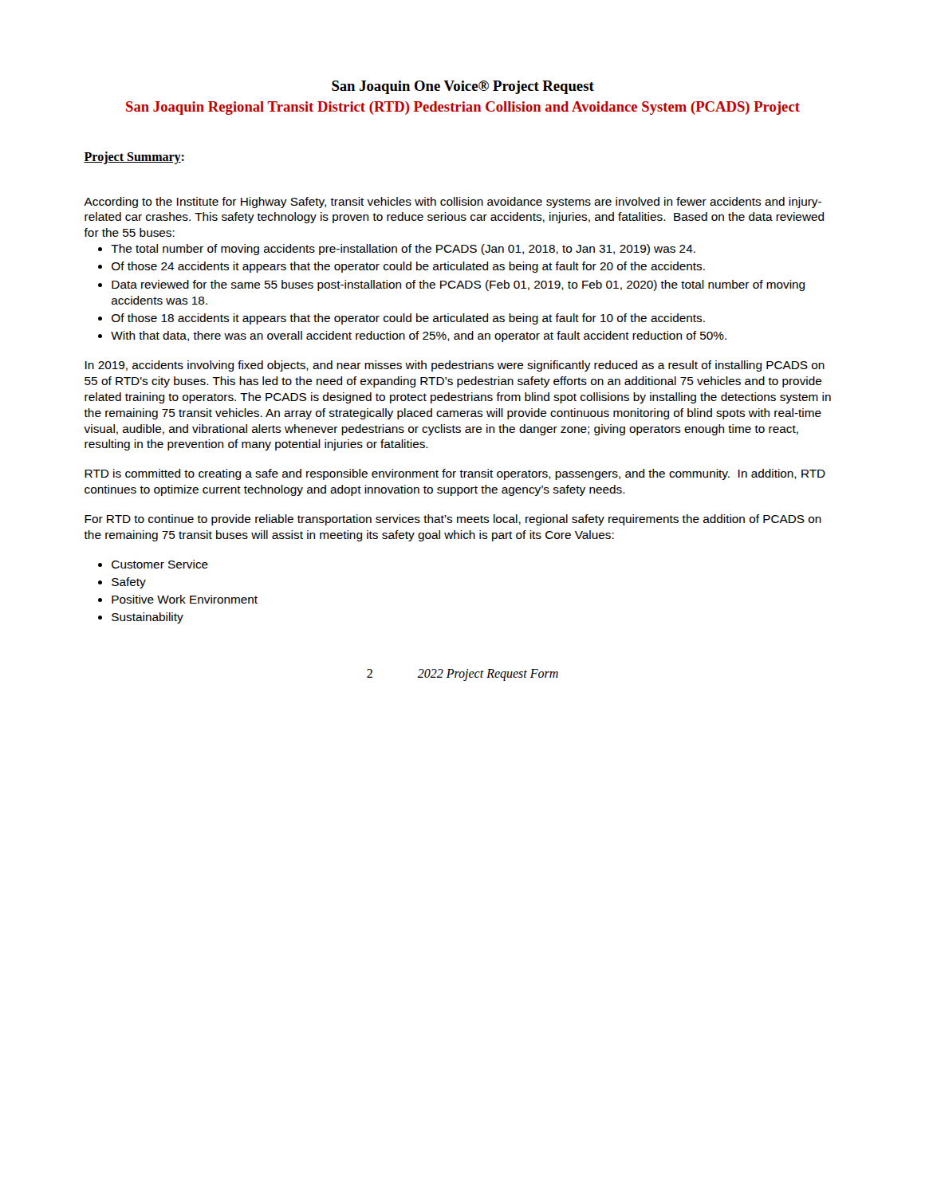San Joaquin One Voice® Project Request
San Joaquin Regional Transit District (RTD) Pedestrian Collision and Avoidance System (PCADS) Project
Project Summary
:
According to the Institute for Highway Safety, transit vehicles with collision avoidance systems are involved in fewer accidents and injury-related car crashes. This safety technology is proven to reduce serious car accidents, injuries, and fatalities. Based on the data reviewed for the 55 buses:
The total number of moving accidents pre-installation of the PCADS (Jan 01, 2018, to Jan 31, 2019) was 24.
Of those 24 accidents it appears that the operator could be articulated as being at fault for 20 of the accidents.
Data reviewed for the same 55 buses post-installation of the PCADS (Feb 01, 2019, to Feb 01, 2020) the total number of moving accidents was 18.
Of those 18 accidents it appears that the operator could be articulated as being at fault for 10 of the accidents.
With that data, there was an overall accident reduction of 25%, and an operator at fault accident reduction of 50%.
In 2019, accidents involving fixed objects, and near misses with pedestrians were significantly reduced as a result of installing PCADS on 55 of RTD's city buses. This has led to the need of expanding RTD’s pedestrian safety efforts on an additional 75 vehicles and to provide related training to operators. The PCADS is designed to protect pedestrians from blind spot collisions by installing the detections system in the remaining 75 transit vehicles. An array of strategically placed cameras will provide continuous monitoring of blind spots with real-time visual, audible, and vibrational alerts whenever pedestrians or cyclists are in the danger zone; giving operators enough time to react, resulting in the prevention of many potential injuries or fatalities.
RTD is committed to creating a safe and responsible environment for transit operators, passengers, and the community. In addition, RTD continues to optimize current technology and adopt innovation to support the agency’s safety needs.
For RTD to continue to provide reliable transportation services that’s meets local, regional safety requirements the addition of PCADS on the remaining 75 transit buses will assist in meeting its safety goal which is part of its Core Values:
Customer Service
Safety
Positive Work Environment
Sustainability
22022 Project Request Form